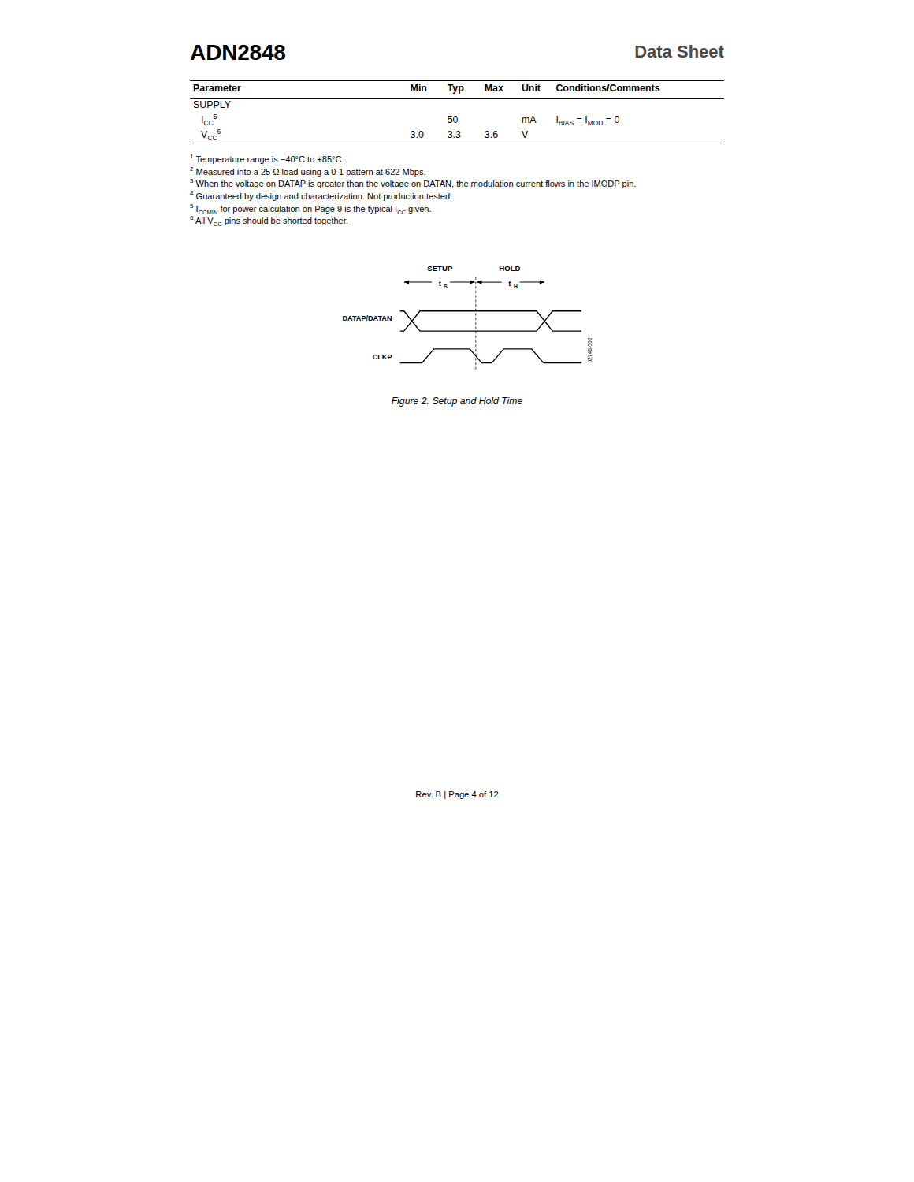ADN2848
Data Sheet
| Parameter | Min | Typ | Max | Unit | Conditions/Comments |
| --- | --- | --- | --- | --- | --- |
| SUPPLY | | | | | |
| I CC 5 | | 50 | | mA | I BIAS = I MOD = 0 |
| V CC 6 | 3.0 | 3.3 | 3.6 | V | |
1 Temperature range is −40°C to +85°C.
2 Measured into a 25 Ω load using a 0-1 pattern at 622 Mbps.
3 When the voltage on DATAP is greater than the voltage on DATAN, the modulation current flows in the IMODP pin.
4 Guaranteed by design and characterization. Not production tested.
5 ICCMIN for power calculation on Page 9 is the typical ICC given.
6 All VCC pins should be shorted together.
SETUP HOLD t S t H DATAP/DATAN CLKP 02746-002
Figure 2. Setup and Hold Time
Rev. B | Page 4 of 12